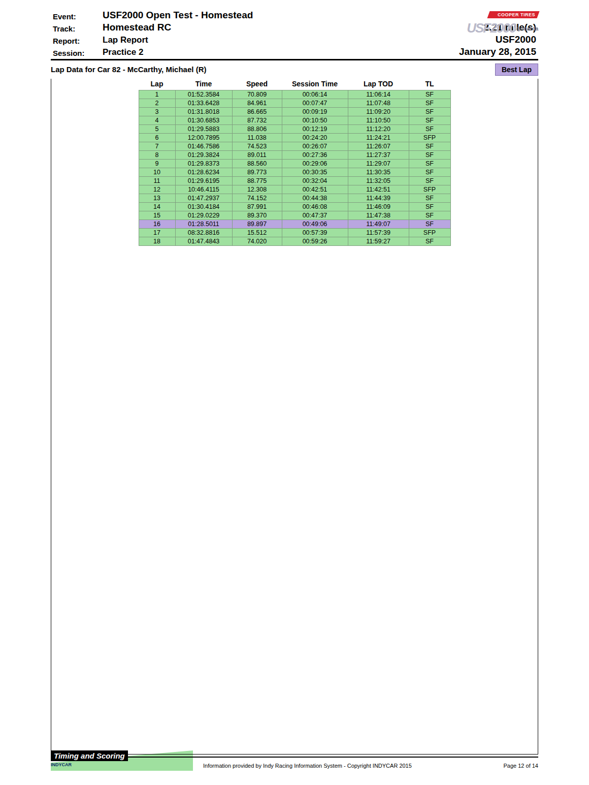COOPER TIRES
USF2000◎ mazda
| Event: | USF2000 Open Test - Homestead | |
| Track: | Homestead RC | 2.21 mile(s) |
| Report: | Lap Report | USF2000 |
| Session: | Practice 2 | January 28, 2015 |
Lap Data for Car 82 - McCarthy, Michael (R)
Best Lap
| Lap | Time | Speed | Session Time | Lap TOD | TL |
| --- | --- | --- | --- | --- | --- |
| 1 | 01:52.3584 | 70.809 | 00:06:14 | 11:06:14 | SF |
| 2 | 01:33.6428 | 84.961 | 00:07:47 | 11:07:48 | SF |
| 3 | 01:31.8018 | 86.665 | 00:09:19 | 11:09:20 | SF |
| 4 | 01:30.6853 | 87.732 | 00:10:50 | 11:10:50 | SF |
| 5 | 01:29.5883 | 88.806 | 00:12:19 | 11:12:20 | SF |
| 6 | 12:00.7895 | 11.038 | 00:24:20 | 11:24:21 | SFP |
| 7 | 01:46.7586 | 74.523 | 00:26:07 | 11:26:07 | SF |
| 8 | 01:29.3824 | 89.011 | 00:27:36 | 11:27:37 | SF |
| 9 | 01:29.8373 | 88.560 | 00:29:06 | 11:29:07 | SF |
| 10 | 01:28.6234 | 89.773 | 00:30:35 | 11:30:35 | SF |
| 11 | 01:29.6195 | 88.775 | 00:32:04 | 11:32:05 | SF |
| 12 | 10:46.4115 | 12.308 | 00:42:51 | 11:42:51 | SFP |
| 13 | 01:47.2937 | 74.152 | 00:44:38 | 11:44:39 | SF |
| 14 | 01:30.4184 | 87.991 | 00:46:08 | 11:46:09 | SF |
| 15 | 01:29.0229 | 89.370 | 00:47:37 | 11:47:38 | SF |
| 16 | 01:28.5011 | 89.897 | 00:49:06 | 11:49:07 | SF |
| 17 | 08:32.8816 | 15.512 | 00:57:39 | 11:57:39 | SFP |
| 18 | 01:47.4843 | 74.020 | 00:59:26 | 11:59:27 | SF |
Timing and Scoring
INDYCAR
Information provided by Indy Racing Information System - Copyright INDYCAR 2015
Page 12 of 14